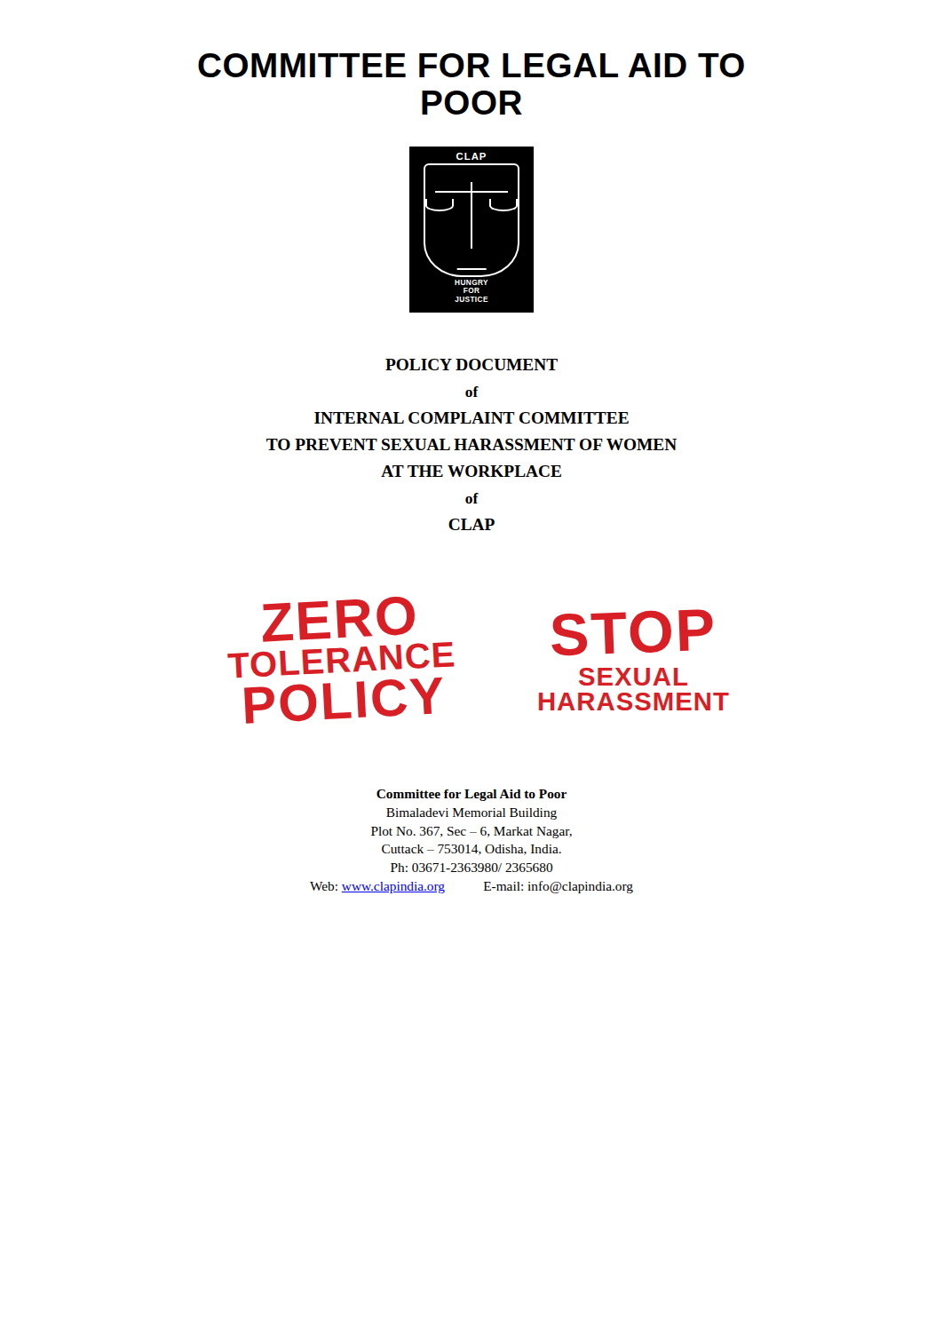COMMITTEE FOR LEGAL AID TO POOR
CLAP
HUNGRY
FOR
JUSTICE
POLICY DOCUMENT
of
INTERNAL COMPLAINT COMMITTEE
TO PREVENT SEXUAL HARASSMENT OF WOMEN
AT THE WORKPLACE
of
CLAP
ZERO
TOLERANCE
POLICY
STOP
SEXUAL
HARASSMENT
Committee for Legal Aid to Poor
Bimaladevi Memorial Building
Plot No. 367, Sec – 6, Markat Nagar,
Cuttack – 753014, Odisha, India.
Ph: 03671-2363980/ 2365680
Web: www.clapindia.org E-mail: info@clapindia.org